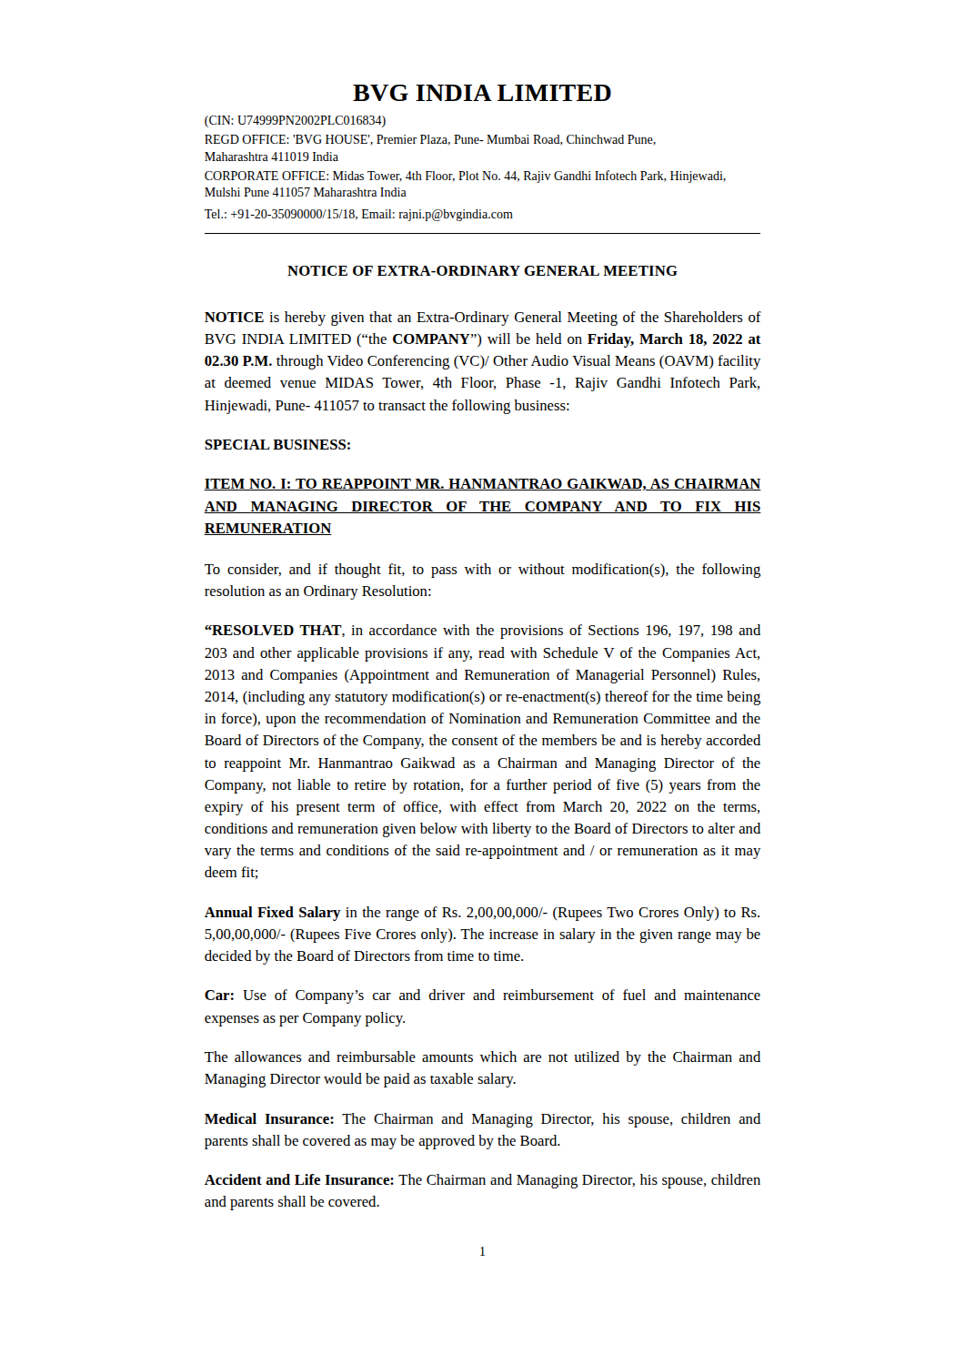BVG INDIA LIMITED
(CIN: U74999PN2002PLC016834)
REGD OFFICE: 'BVG HOUSE', Premier Plaza, Pune- Mumbai Road, Chinchwad Pune,
Maharashtra 411019 India
CORPORATE OFFICE: Midas Tower, 4th Floor, Plot No. 44, Rajiv Gandhi Infotech Park, Hinjewadi,
Mulshi Pune 411057 Maharashtra India
Tel.: +91-20-35090000/15/18, Email: rajni.p@bvgindia.com
Notice of Extra-Ordinary General Meeting
NOTICE is hereby given that an Extra-Ordinary General Meeting of the Shareholders of BVG INDIA LIMITED (“the COMPANY”) will be held on Friday, March 18, 2022 at 02.30 P.M. through Video Conferencing (VC)/ Other Audio Visual Means (OAVM) facility at deemed venue MIDAS Tower, 4th Floor, Phase -1, Rajiv Gandhi Infotech Park, Hinjewadi, Pune- 411057 to transact the following business:
SPECIAL BUSINESS:
Item No. I: To reappoint Mr. Hanmantrao Gaikwad, as Chairman and Managing Director of the Company and to fix his remuneration
To consider, and if thought fit, to pass with or without modification(s), the following resolution as an Ordinary Resolution:
“RESOLVED THAT, in accordance with the provisions of Sections 196, 197, 198 and 203 and other applicable provisions if any, read with Schedule V of the Companies Act, 2013 and Companies (Appointment and Remuneration of Managerial Personnel) Rules, 2014, (including any statutory modification(s) or re-enactment(s) thereof for the time being in force), upon the recommendation of Nomination and Remuneration Committee and the Board of Directors of the Company, the consent of the members be and is hereby accorded to reappoint Mr. Hanmantrao Gaikwad as a Chairman and Managing Director of the Company, not liable to retire by rotation, for a further period of five (5) years from the expiry of his present term of office, with effect from March 20, 2022 on the terms, conditions and remuneration given below with liberty to the Board of Directors to alter and vary the terms and conditions of the said re-appointment and / or remuneration as it may deem fit;
Annual Fixed Salary in the range of Rs. 2,00,00,000/- (Rupees Two Crores Only) to Rs. 5,00,00,000/- (Rupees Five Crores only). The increase in salary in the given range may be decided by the Board of Directors from time to time.
Car: Use of Company’s car and driver and reimbursement of fuel and maintenance expenses as per Company policy.
The allowances and reimbursable amounts which are not utilized by the Chairman and Managing Director would be paid as taxable salary.
Medical Insurance: The Chairman and Managing Director, his spouse, children and parents shall be covered as may be approved by the Board.
Accident and Life Insurance: The Chairman and Managing Director, his spouse, children and parents shall be covered.
1